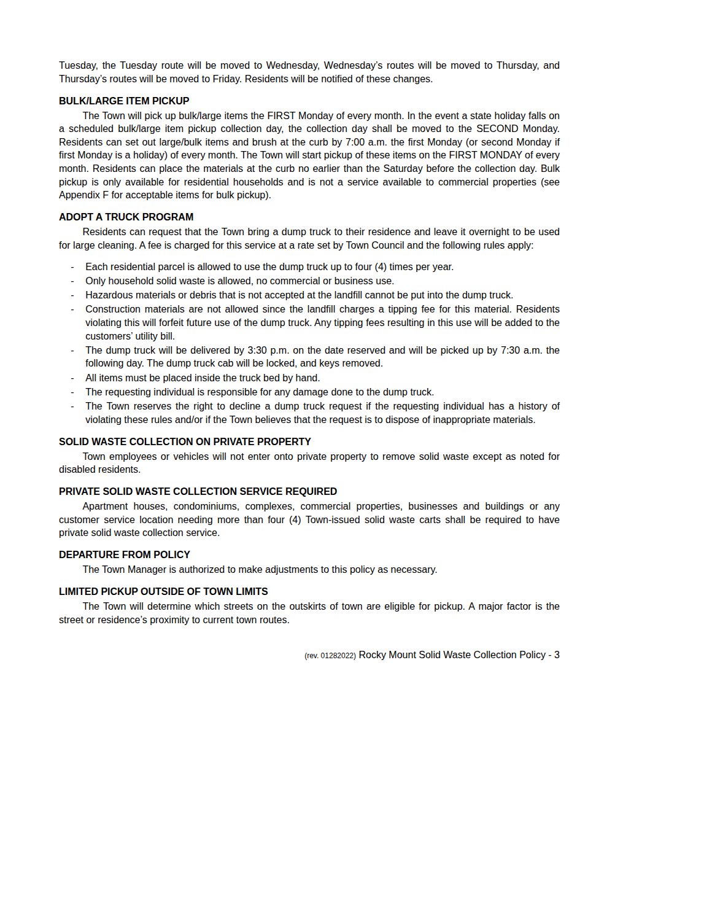Tuesday, the Tuesday route will be moved to Wednesday, Wednesday’s routes will be moved to Thursday, and Thursday’s routes will be moved to Friday. Residents will be notified of these changes.
BULK/LARGE ITEM PICKUP
The Town will pick up bulk/large items the FIRST Monday of every month. In the event a state holiday falls on a scheduled bulk/large item pickup collection day, the collection day shall be moved to the SECOND Monday. Residents can set out large/bulk items and brush at the curb by 7:00 a.m. the first Monday (or second Monday if first Monday is a holiday) of every month. The Town will start pickup of these items on the FIRST MONDAY of every month. Residents can place the materials at the curb no earlier than the Saturday before the collection day. Bulk pickup is only available for residential households and is not a service available to commercial properties (see Appendix F for acceptable items for bulk pickup).
ADOPT A TRUCK PROGRAM
Residents can request that the Town bring a dump truck to their residence and leave it overnight to be used for large cleaning. A fee is charged for this service at a rate set by Town Council and the following rules apply:
Each residential parcel is allowed to use the dump truck up to four (4) times per year.
Only household solid waste is allowed, no commercial or business use.
Hazardous materials or debris that is not accepted at the landfill cannot be put into the dump truck.
Construction materials are not allowed since the landfill charges a tipping fee for this material. Residents violating this will forfeit future use of the dump truck. Any tipping fees resulting in this use will be added to the customers’ utility bill.
The dump truck will be delivered by 3:30 p.m. on the date reserved and will be picked up by 7:30 a.m. the following day. The dump truck cab will be locked, and keys removed.
All items must be placed inside the truck bed by hand.
The requesting individual is responsible for any damage done to the dump truck.
The Town reserves the right to decline a dump truck request if the requesting individual has a history of violating these rules and/or if the Town believes that the request is to dispose of inappropriate materials.
SOLID WASTE COLLECTION ON PRIVATE PROPERTY
Town employees or vehicles will not enter onto private property to remove solid waste except as noted for disabled residents.
PRIVATE SOLID WASTE COLLECTION SERVICE REQUIRED
Apartment houses, condominiums, complexes, commercial properties, businesses and buildings or any customer service location needing more than four (4) Town-issued solid waste carts shall be required to have private solid waste collection service.
DEPARTURE FROM POLICY
The Town Manager is authorized to make adjustments to this policy as necessary.
LIMITED PICKUP OUTSIDE OF TOWN LIMITS
The Town will determine which streets on the outskirts of town are eligible for pickup. A major factor is the street or residence’s proximity to current town routes.
(rev. 01282022) Rocky Mount Solid Waste Collection Policy - 3